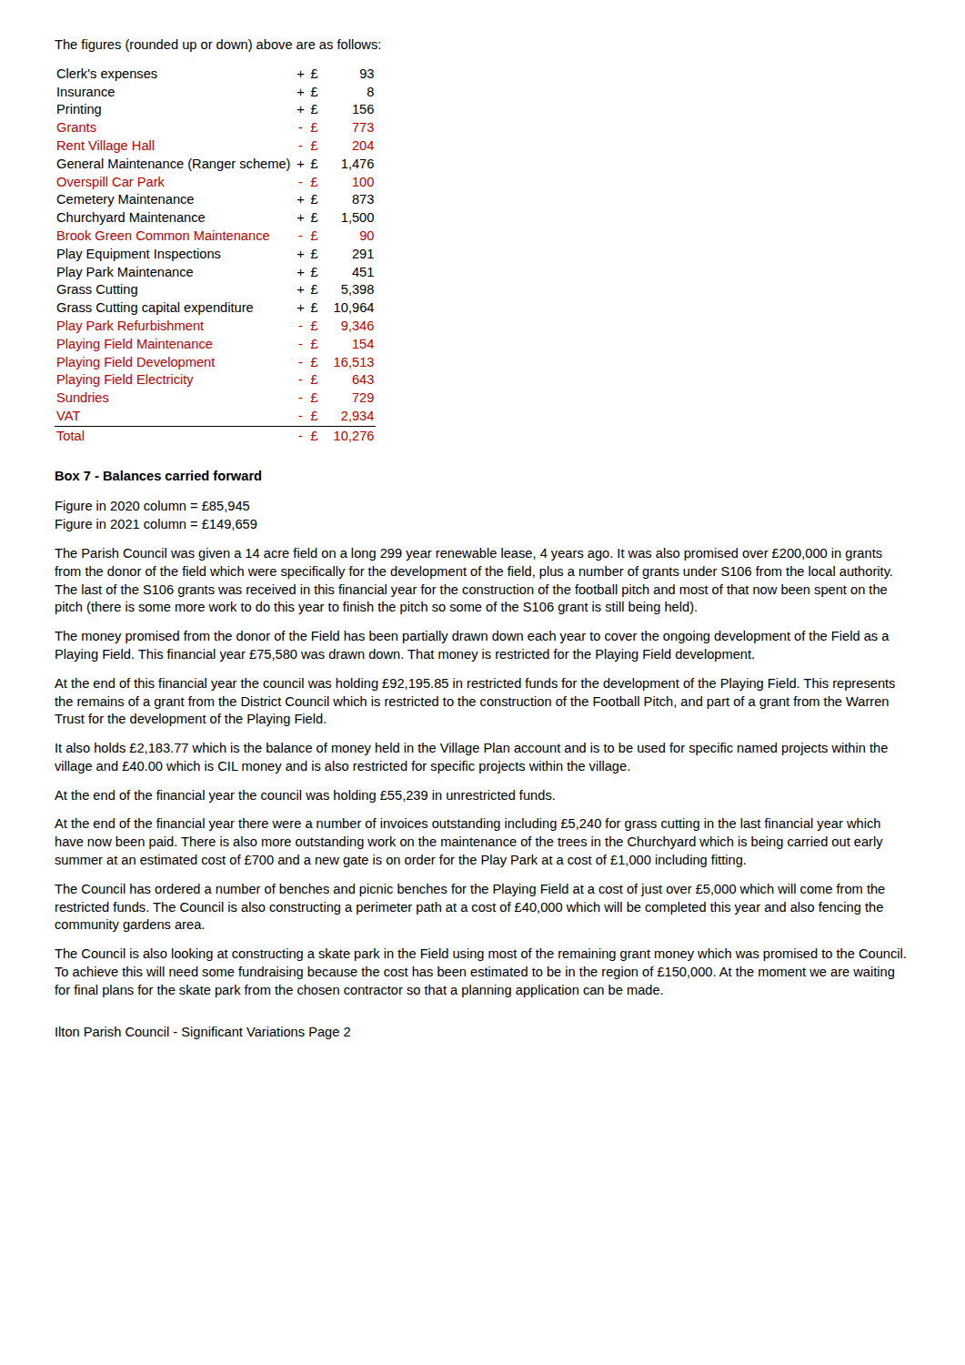The figures (rounded up or down) above are as follows:
| Clerk's expenses | + | £ | 93 |
| Insurance | + | £ | 8 |
| Printing | + | £ | 156 |
| Grants | - | £ | 773 |
| Rent Village Hall | - | £ | 204 |
| General Maintenance (Ranger scheme) | + | £ | 1,476 |
| Overspill Car Park | - | £ | 100 |
| Cemetery Maintenance | + | £ | 873 |
| Churchyard Maintenance | + | £ | 1,500 |
| Brook Green Common Maintenance | - | £ | 90 |
| Play Equipment Inspections | + | £ | 291 |
| Play Park Maintenance | + | £ | 451 |
| Grass Cutting | + | £ | 5,398 |
| Grass Cutting capital expenditure | + | £ | 10,964 |
| Play Park Refurbishment | - | £ | 9,346 |
| Playing Field Maintenance | - | £ | 154 |
| Playing Field Development | - | £ | 16,513 |
| Playing Field Electricity | - | £ | 643 |
| Sundries | - | £ | 729 |
| VAT | - | £ | 2,934 |
| Total | - | £ | 10,276 |
Box 7 - Balances carried forward
Figure in 2020 column = £85,945
Figure in 2021 column = £149,659
The Parish Council was given a 14 acre field on a long 299 year renewable lease, 4 years ago. It was also promised over £200,000 in grants from the donor of the field which were specifically for the development of the field, plus a number of grants under S106 from the local authority. The last of the S106 grants was received in this financial year for the construction of the football pitch and most of that now been spent on the pitch (there is some more work to do this year to finish the pitch so some of the S106 grant is still being held).
The money promised from the donor of the Field has been partially drawn down each year to cover the ongoing development of the Field as a Playing Field. This financial year £75,580 was drawn down. That money is restricted for the Playing Field development.
At the end of this financial year the council was holding £92,195.85 in restricted funds for the development of the Playing Field. This represents the remains of a grant from the District Council which is restricted to the construction of the Football Pitch, and part of a grant from the Warren Trust for the development of the Playing Field.
It also holds £2,183.77 which is the balance of money held in the Village Plan account and is to be used for specific named projects within the village and £40.00 which is CIL money and is also restricted for specific projects within the village.
At the end of the financial year the council was holding £55,239 in unrestricted funds.
At the end of the financial year there were a number of invoices outstanding including £5,240 for grass cutting in the last financial year which have now been paid. There is also more outstanding work on the maintenance of the trees in the Churchyard which is being carried out early summer at an estimated cost of £700 and a new gate is on order for the Play Park at a cost of £1,000 including fitting.
The Council has ordered a number of benches and picnic benches for the Playing Field at a cost of just over £5,000 which will come from the restricted funds. The Council is also constructing a perimeter path at a cost of £40,000 which will be completed this year and also fencing the community gardens area.
The Council is also looking at constructing a skate park in the Field using most of the remaining grant money which was promised to the Council. To achieve this will need some fundraising because the cost has been estimated to be in the region of £150,000. At the moment we are waiting for final plans for the skate park from the chosen contractor so that a planning application can be made.
Ilton Parish Council - Significant Variations Page 2